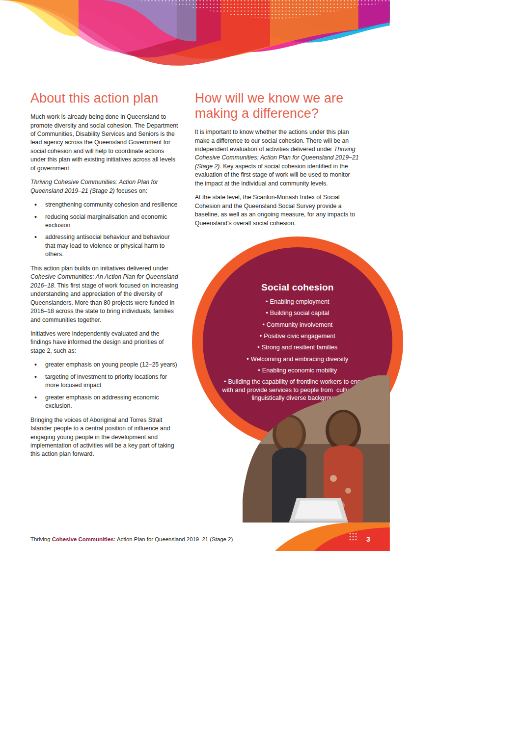About this action plan
Much work is already being done in Queensland to promote diversity and social cohesion. The Department of Communities, Disability Services and Seniors is the lead agency across the Queensland Government for social cohesion and will help to coordinate actions under this plan with existing initiatives across all levels of government.
Thriving Cohesive Communities: Action Plan for Queensland 2019–21 (Stage 2) focuses on:
strengthening community cohesion and resilience
reducing social marginalisation and economic exclusion
addressing antisocial behaviour and behaviour that may lead to violence or physical harm to others.
This action plan builds on initiatives delivered under Cohesive Communities: An Action Plan for Queensland 2016–18. This first stage of work focused on increasing understanding and appreciation of the diversity of Queenslanders. More than 80 projects were funded in 2016–18 across the state to bring individuals, families and communities together.
Initiatives were independently evaluated and the findings have informed the design and priorities of stage 2, such as:
greater emphasis on young people (12–25 years)
targeting of investment to priority locations for more focused impact
greater emphasis on addressing economic exclusion.
Bringing the voices of Aboriginal and Torres Strait Islander people to a central position of influence and engaging young people in the development and implementation of activities will be a key part of taking this action plan forward.
How will we know we are making a difference?
It is important to know whether the actions under this plan make a difference to our social cohesion. There will be an independent evaluation of activities delivered under Thriving Cohesive Communities: Action Plan for Queensland 2019–21 (Stage 2). Key aspects of social cohesion identified in the evaluation of the first stage of work will be used to monitor the impact at the individual and community levels.
At the state level, the Scanlon-Monash Index of Social Cohesion and the Queensland Social Survey provide a baseline, as well as an ongoing measure, for any impacts to Queensland's overall social cohesion.
Social cohesion
•Enabling employment
•Building social capital
•Community involvement
•Positive civic engagement
•Strong and resilient families
•Welcoming and embracing diversity
•Enabling economic mobility
•Building the capability of frontline workers to engage with and provide services to people from culturally and linguistically diverse backgrounds
Thriving Cohesive Communities: Action Plan for Queensland 2019–21 (Stage 2)
3